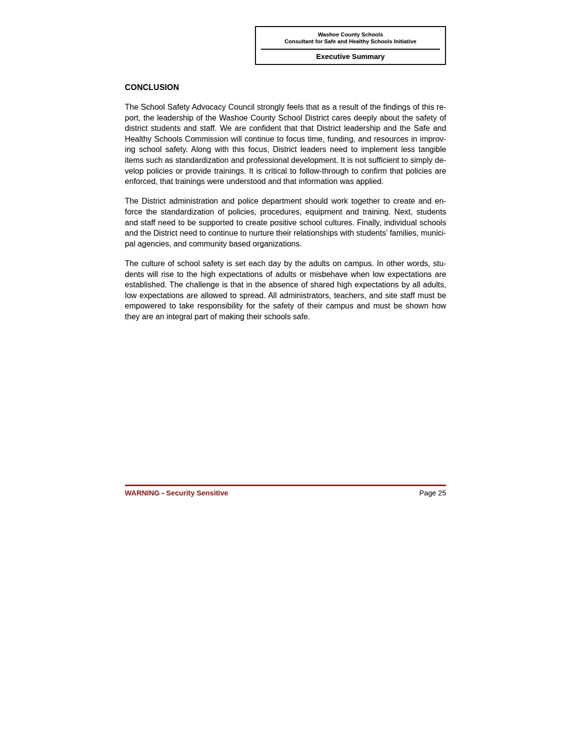Washoe County Schools
Consultant for Safe and Healthy Schools Initiative
Executive Summary
CONCLUSION
The School Safety Advocacy Council strongly feels that as a result of the findings of this report, the leadership of the Washoe County School District cares deeply about the safety of district students and staff. We are confident that that District leadership and the Safe and Healthy Schools Commission will continue to focus time, funding, and resources in improving school safety. Along with this focus, District leaders need to implement less tangible items such as standardization and professional development. It is not sufficient to simply develop policies or provide trainings. It is critical to follow-through to confirm that policies are enforced, that trainings were understood and that information was applied.
The District administration and police department should work together to create and enforce the standardization of policies, procedures, equipment and training. Next, students and staff need to be supported to create positive school cultures. Finally, individual schools and the District need to continue to nurture their relationships with students’ families, municipal agencies, and community based organizations.
The culture of school safety is set each day by the adults on campus. In other words, students will rise to the high expectations of adults or misbehave when low expectations are established. The challenge is that in the absence of shared high expectations by all adults, low expectations are allowed to spread. All administrators, teachers, and site staff must be empowered to take responsibility for the safety of their campus and must be shown how they are an integral part of making their schools safe.
WARNING - Security Sensitive
Page 25